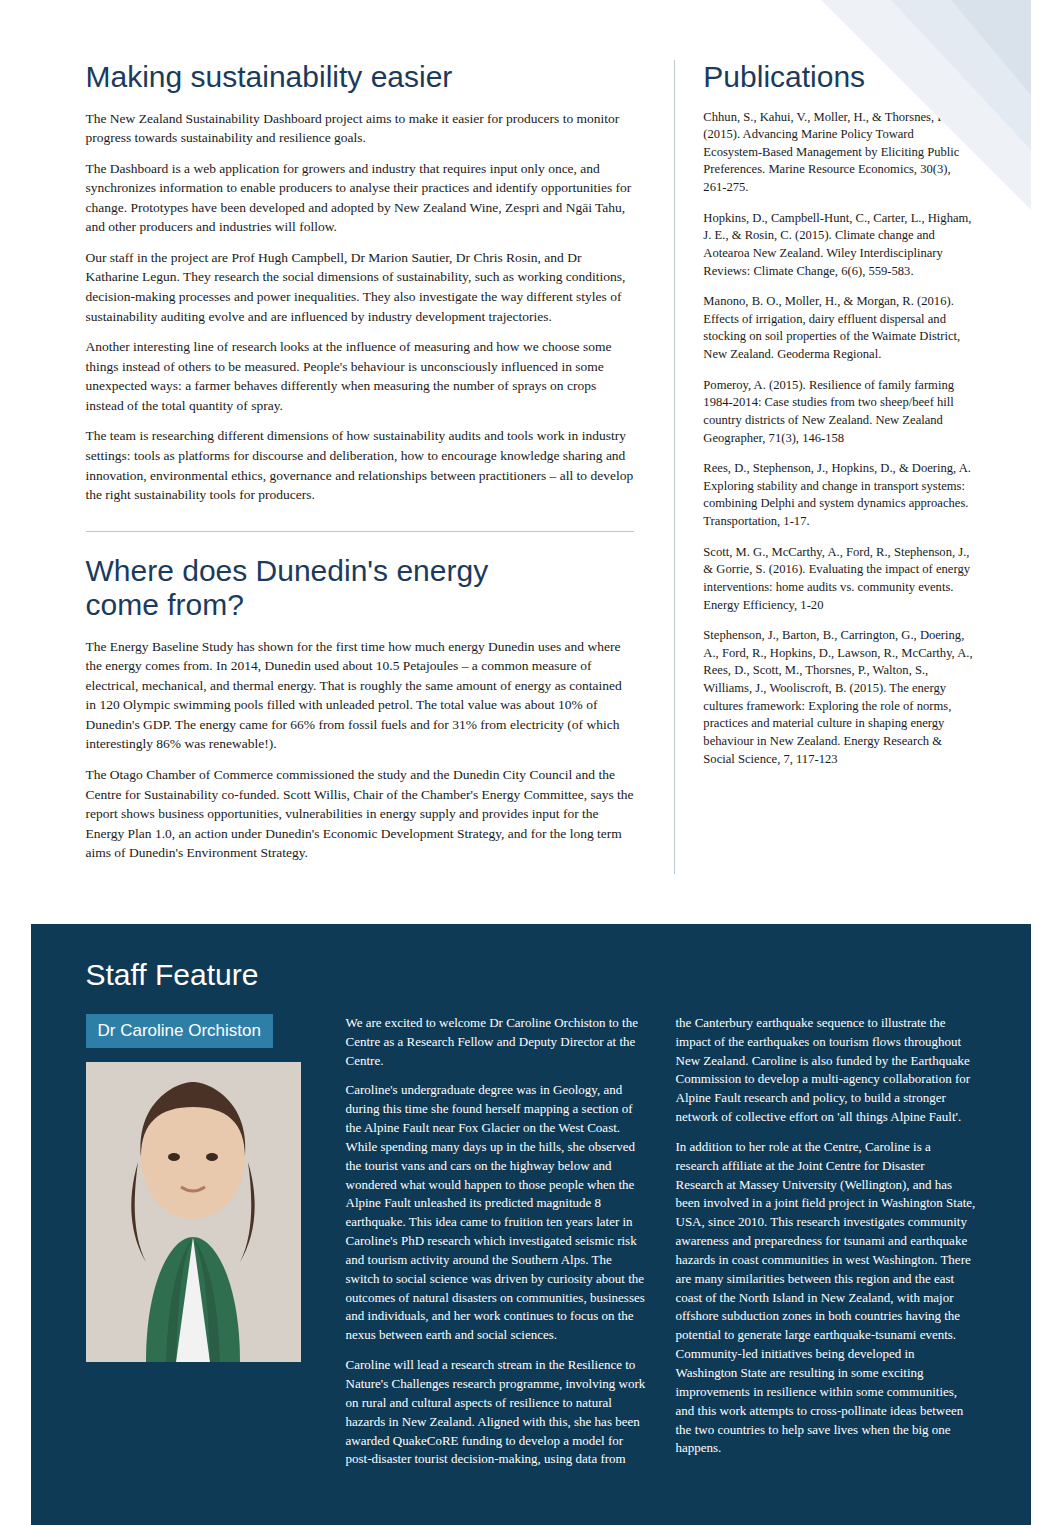Making sustainability easier
The New Zealand Sustainability Dashboard project aims to make it easier for producers to monitor progress towards sustainability and resilience goals.
The Dashboard is a web application for growers and industry that requires input only once, and synchronizes information to enable producers to analyse their practices and identify opportunities for change. Prototypes have been developed and adopted by New Zealand Wine, Zespri and Ngāi Tahu, and other producers and industries will follow.
Our staff in the project are Prof Hugh Campbell, Dr Marion Sautier, Dr Chris Rosin, and Dr Katharine Legun. They research the social dimensions of sustainability, such as working conditions, decision-making processes and power inequalities. They also investigate the way different styles of sustainability auditing evolve and are influenced by industry development trajectories.
Another interesting line of research looks at the influence of measuring and how we choose some things instead of others to be measured. People's behaviour is unconsciously influenced in some unexpected ways: a farmer behaves differently when measuring the number of sprays on crops instead of the total quantity of spray.
The team is researching different dimensions of how sustainability audits and tools work in industry settings: tools as platforms for discourse and deliberation, how to encourage knowledge sharing and innovation, environmental ethics, governance and relationships between practitioners – all to develop the right sustainability tools for producers.
Where does Dunedin's energy
come from?
The Energy Baseline Study has shown for the first time how much energy Dunedin uses and where the energy comes from. In 2014, Dunedin used about 10.5 Petajoules – a common measure of electrical, mechanical, and thermal energy. That is roughly the same amount of energy as contained in 120 Olympic swimming pools filled with unleaded petrol. The total value was about 10% of Dunedin's GDP. The energy came for 66% from fossil fuels and for 31% from electricity (of which interestingly 86% was renewable!).
The Otago Chamber of Commerce commissioned the study and the Dunedin City Council and the Centre for Sustainability co-funded. Scott Willis, Chair of the Chamber's Energy Committee, says the report shows business opportunities, vulnerabilities in energy supply and provides input for the Energy Plan 1.0, an action under Dunedin's Economic Development Strategy, and for the long term aims of Dunedin's Environment Strategy.
Publications
Chhun, S., Kahui, V., Moller, H., & Thorsnes, P. (2015). Advancing Marine Policy Toward Ecosystem-Based Management by Eliciting Public Preferences. Marine Resource Economics, 30(3), 261-275.
Hopkins, D., Campbell-Hunt, C., Carter, L., Higham, J. E., & Rosin, C. (2015). Climate change and Aotearoa New Zealand. Wiley Interdisciplinary Reviews: Climate Change, 6(6), 559-583.
Manono, B. O., Moller, H., & Morgan, R. (2016). Effects of irrigation, dairy effluent dispersal and stocking on soil properties of the Waimate District, New Zealand. Geoderma Regional.
Pomeroy, A. (2015). Resilience of family farming 1984-2014: Case studies from two sheep/beef hill country districts of New Zealand. New Zealand Geographer, 71(3), 146-158
Rees, D., Stephenson, J., Hopkins, D., & Doering, A. Exploring stability and change in transport systems: combining Delphi and system dynamics approaches. Transportation, 1-17.
Scott, M. G., McCarthy, A., Ford, R., Stephenson, J., & Gorrie, S. (2016). Evaluating the impact of energy interventions: home audits vs. community events. Energy Efficiency, 1-20
Stephenson, J., Barton, B., Carrington, G., Doering, A., Ford, R., Hopkins, D., Lawson, R., McCarthy, A., Rees, D., Scott, M., Thorsnes, P., Walton, S., Williams, J., Wooliscroft, B. (2015). The energy cultures framework: Exploring the role of norms, practices and material culture in shaping energy behaviour in New Zealand. Energy Research & Social Science, 7, 117-123
Staff Feature
Dr Caroline Orchiston
We are excited to welcome Dr Caroline Orchiston to the Centre as a Research Fellow and Deputy Director at the Centre.
Caroline's undergraduate degree was in Geology, and during this time she found herself mapping a section of the Alpine Fault near Fox Glacier on the West Coast. While spending many days up in the hills, she observed the tourist vans and cars on the highway below and wondered what would happen to those people when the Alpine Fault unleashed its predicted magnitude 8 earthquake. This idea came to fruition ten years later in Caroline's PhD research which investigated seismic risk and tourism activity around the Southern Alps. The switch to social science was driven by curiosity about the outcomes of natural disasters on communities, businesses and individuals, and her work continues to focus on the nexus between earth and social sciences.
Caroline will lead a research stream in the Resilience to Nature's Challenges research programme, involving work on rural and cultural aspects of resilience to natural hazards in New Zealand. Aligned with this, she has been awarded QuakeCoRE funding to develop a model for post-disaster tourist decision-making, using data from
the Canterbury earthquake sequence to illustrate the impact of the earthquakes on tourism flows throughout New Zealand. Caroline is also funded by the Earthquake Commission to develop a multi-agency collaboration for Alpine Fault research and policy, to build a stronger network of collective effort on 'all things Alpine Fault'.
In addition to her role at the Centre, Caroline is a research affiliate at the Joint Centre for Disaster Research at Massey University (Wellington), and has been involved in a joint field project in Washington State, USA, since 2010. This research investigates community awareness and preparedness for tsunami and earthquake hazards in coast communities in west Washington. There are many similarities between this region and the east coast of the North Island in New Zealand, with major offshore subduction zones in both countries having the potential to generate large earthquake-tsunami events. Community-led initiatives being developed in Washington State are resulting in some exciting improvements in resilience within some communities, and this work attempts to cross-pollinate ideas between the two countries to help save lives when the big one happens.